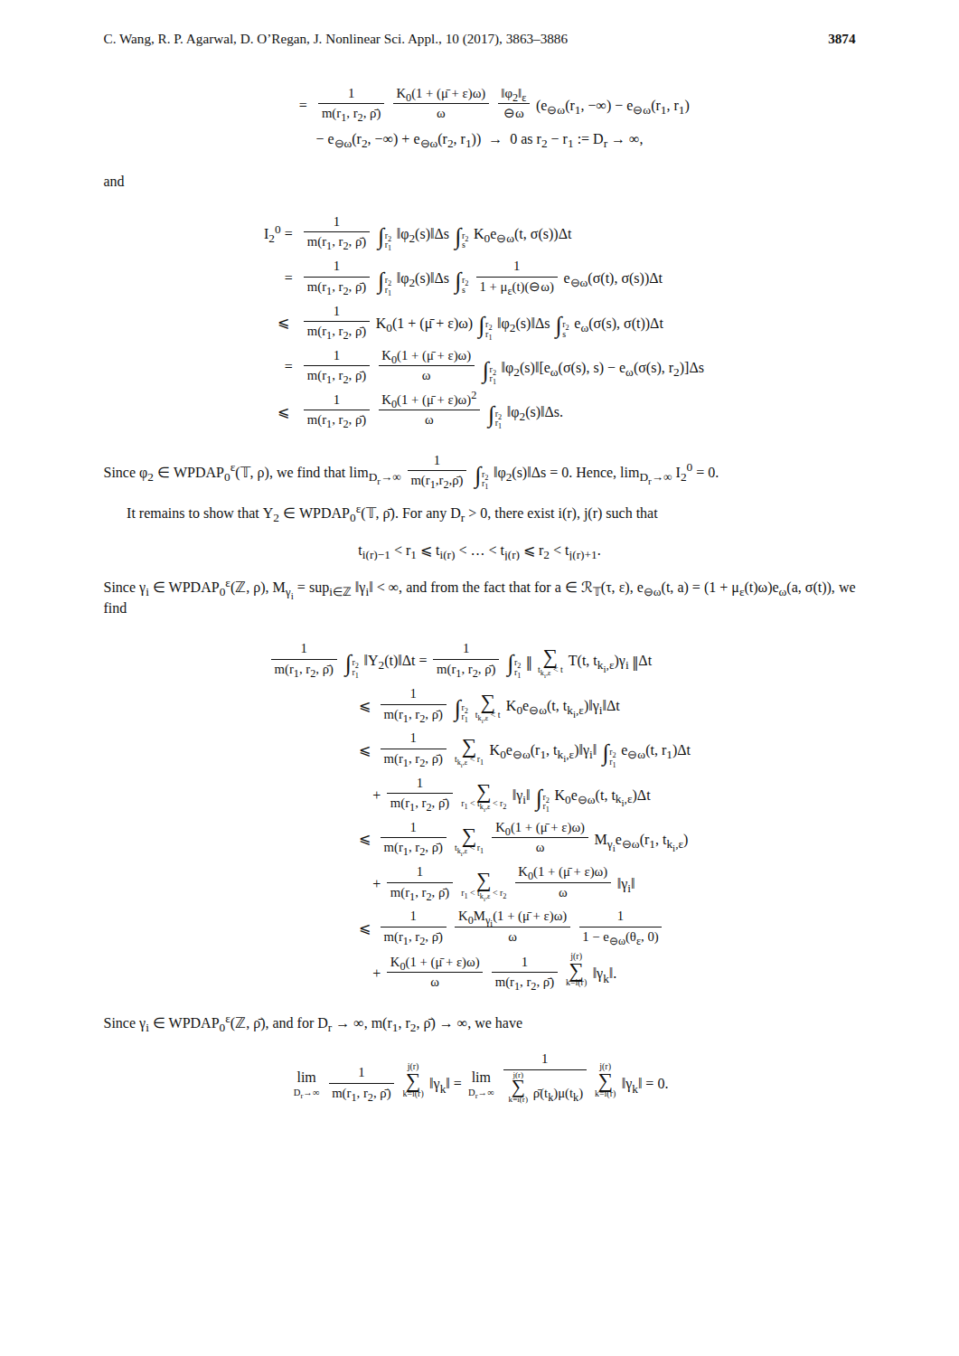C. Wang, R. P. Agarwal, D. O’Regan, J. Nonlinear Sci. Appl., 10 (2017), 3863–3886 3874
= 1 m(r1, r2, ρ̄) K0(1 + (μ̄ + ε)ω) ω ‖φ2‖ε⊖ω (e⊖ω(r1, −∞) − e⊖ω(r1, r1) − e⊖ω(r2, −∞) + e⊖ω(r2, r1)) → 0 as r2 − r1 := Dr → ∞,
and
I20 = 1 m(r1, r2, ρ̄) ∫r2 r1 ‖φ2(s)‖Δs ∫r2 s K0e⊖ω(t, σ(s))Δt = 1 m(r1, r2, ρ̄) ∫r2 r1 ‖φ2(s)‖Δs ∫r2 s 11 + με(t)(⊖ω) e⊖ω(σ(t), σ(s))Δt ⩽ 1 m(r1, r2, ρ̄) K0(1 + (μ̄ + ε)ω) ∫r2 r1 ‖φ2(s)‖Δs ∫r2 s eω(σ(s), σ(t))Δt = 1 m(r1, r2, ρ̄) K0(1 + (μ̄ + ε)ω) ω ∫r2 r1 ‖φ2(s)‖[eω(σ(s), s) − eω(σ(s), r2)]Δs ⩽ 1 m(r1, r2, ρ̄) K0(1 + (μ̄ + ε)ω)2 ω ∫r2 r1 ‖φ2(s)‖Δs.
Since φ2 ∈ WPDAP0ε(𝕋, ρ), we find that limDr→∞ 1 m(r1,r2,ρ̄) ∫r2 r1 ‖φ2(s)‖Δs = 0. Hence, limDr→∞ I20 = 0.
It remains to show that Υ2 ∈ WPDAP0ε(𝕋, ρ̄). For any Dr > 0, there exist i(r), j(r) such that
ti(r)−1 < r1 ⩽ ti(r) < … < tj(r) ⩽ r2 < tj(r)+1.
Since γi ∈ WPDAP0ε(ℤ, ρ), Mγi = supi∈ℤ ‖γi‖ < ∞, and from the fact that for a ∈ ℛ𝕋(τ, ε), e⊖ω(t, a) = (1 + με(t)ω)eω(a, σ(t)), we find
1 m(r1, r2, ρ̄) ∫r2 r1 ‖Υ2(t)‖Δt = 1 m(r1, r2, ρ̄) ∫r2 r1 ‖ ∑tki,ε < t T(t, tki,ε)γi ‖Δt ⩽ 1 m(r1, r2, ρ̄) ∫r2 r1 ∑tki,ε < t K0e⊖ω(t, tki,ε)‖γi‖Δt ⩽ 1 m(r1, r2, ρ̄) ∑tki,ε < r1 K0e⊖ω(r1, tki,ε)‖γi‖ ∫r2 r1 e⊖ω(t, r1)Δt + 1 m(r1, r2, ρ̄) ∑r1 < tki,ε < r2 ‖γi‖ ∫r2 r1 K0e⊖ω(t, tki,ε)Δt ⩽ 1 m(r1, r2, ρ̄) ∑tki,ε < r1 K0(1 + (μ̄ + ε)ω) ω Mγie⊖ω(r1, tki,ε) + 1 m(r1, r2, ρ̄) ∑r1 < tki,ε < r2 K0(1 + (μ̄ + ε)ω) ω ‖γi‖ ⩽ 1 m(r1, r2, ρ̄) K0Mγi(1 + (μ̄ + ε)ω) ω 11 − e⊖ω(θε, 0) + K0(1 + (μ̄ + ε)ω) ω 1 m(r1, r2, ρ̄) j(r)∑k=i(r) ‖γk‖.
Since γi ∈ WPDAP0ε(ℤ, ρ̄), and for Dr → ∞, m(r1, r2, ρ̄) → ∞, we have
lim Dr→∞ 1 m(r1, r2, ρ̄) j(r)∑k=i(r) ‖γk‖ = lim Dr→∞ 1 j(r)∑k=i(r) ρ̄(tk)μ(tk) j(r)∑k=i(r) ‖γk‖ = 0.